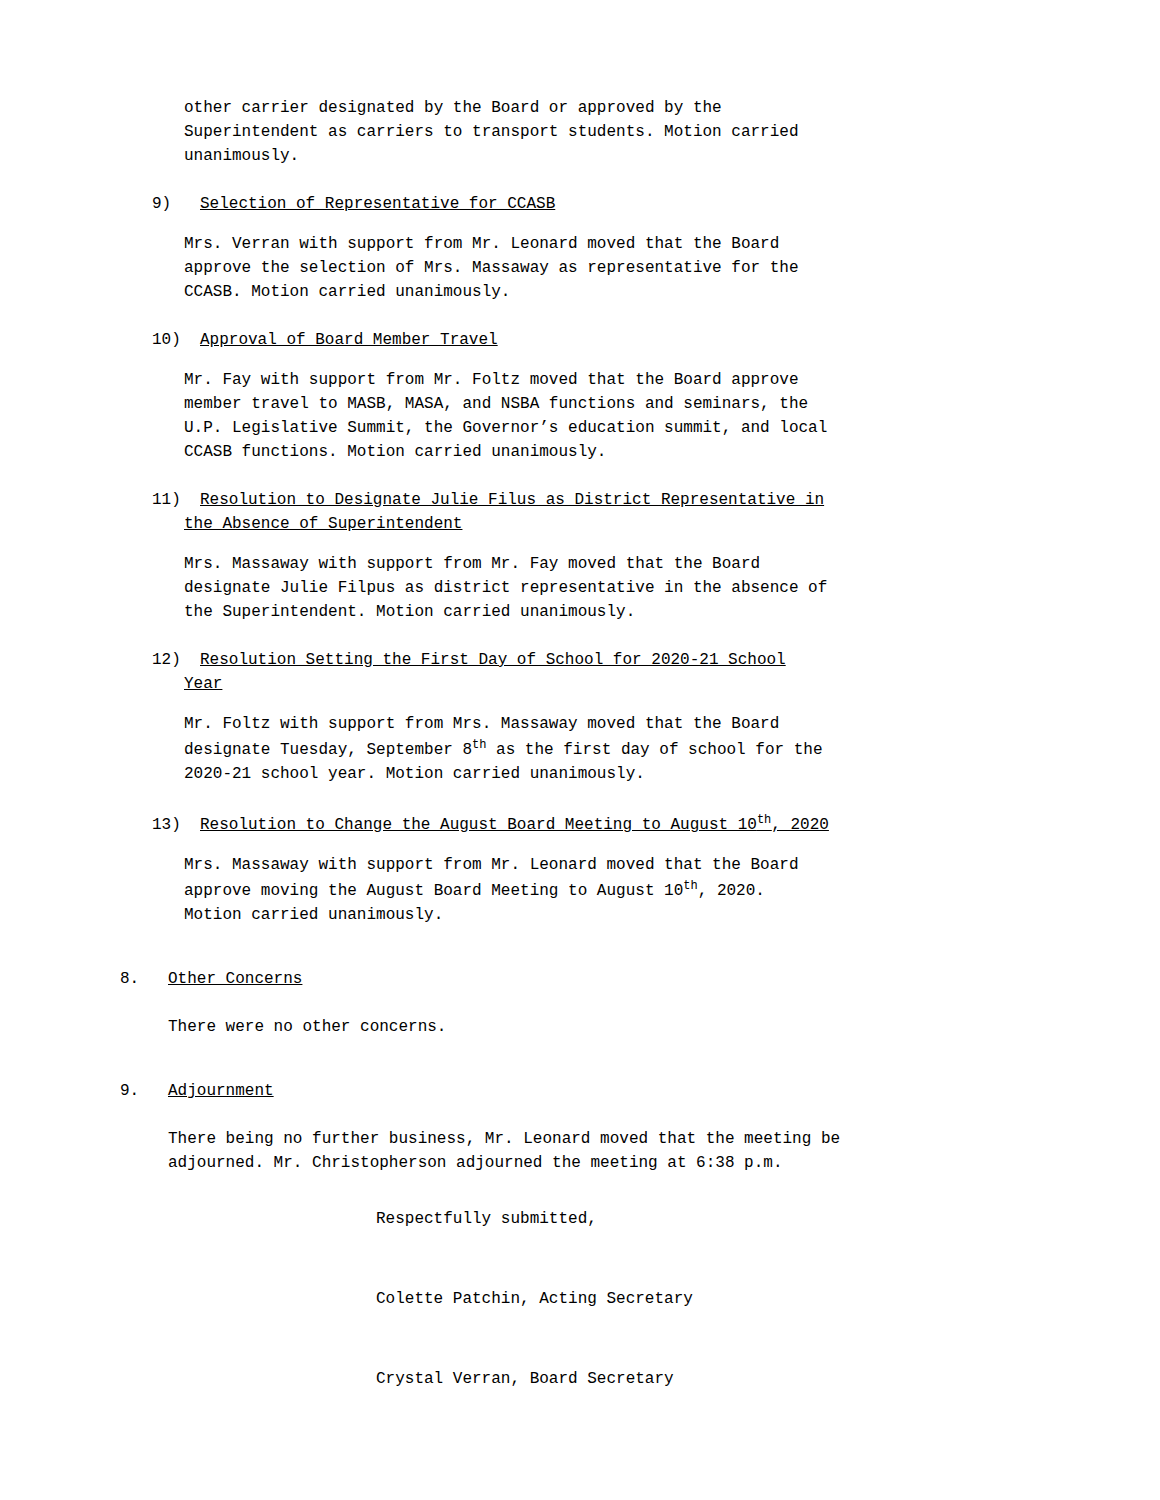other carrier designated by the Board or approved by the
Superintendent as carriers to transport students. Motion carried
unanimously.
9) Selection of Representative for CCASB
Mrs. Verran with support from Mr. Leonard moved that the Board
approve the selection of Mrs. Massaway as representative for the
CCASB. Motion carried unanimously.
10) Approval of Board Member Travel
Mr. Fay with support from Mr. Foltz moved that the Board approve
member travel to MASB, MASA, and NSBA functions and seminars, the
U.P. Legislative Summit, the Governor’s education summit, and local
CCASB functions. Motion carried unanimously.
11) Resolution to Designate Julie Filus as District Representative in
the Absence of Superintendent
Mrs. Massaway with support from Mr. Fay moved that the Board
designate Julie Filpus as district representative in the absence of
the Superintendent. Motion carried unanimously.
12) Resolution Setting the First Day of School for 2020-21 School
Year
Mr. Foltz with support from Mrs. Massaway moved that the Board
designate Tuesday, September 8th as the first day of school for the
2020-21 school year. Motion carried unanimously.
13) Resolution to Change the August Board Meeting to August 10th, 2020
Mrs. Massaway with support from Mr. Leonard moved that the Board
approve moving the August Board Meeting to August 10th, 2020.
Motion carried unanimously.
8. Other Concerns
There were no other concerns.
9. Adjournment
There being no further business, Mr. Leonard moved that the meeting be
adjourned. Mr. Christopherson adjourned the meeting at 6:38 p.m.
Respectfully submitted,
Colette Patchin, Acting Secretary
Crystal Verran, Board Secretary